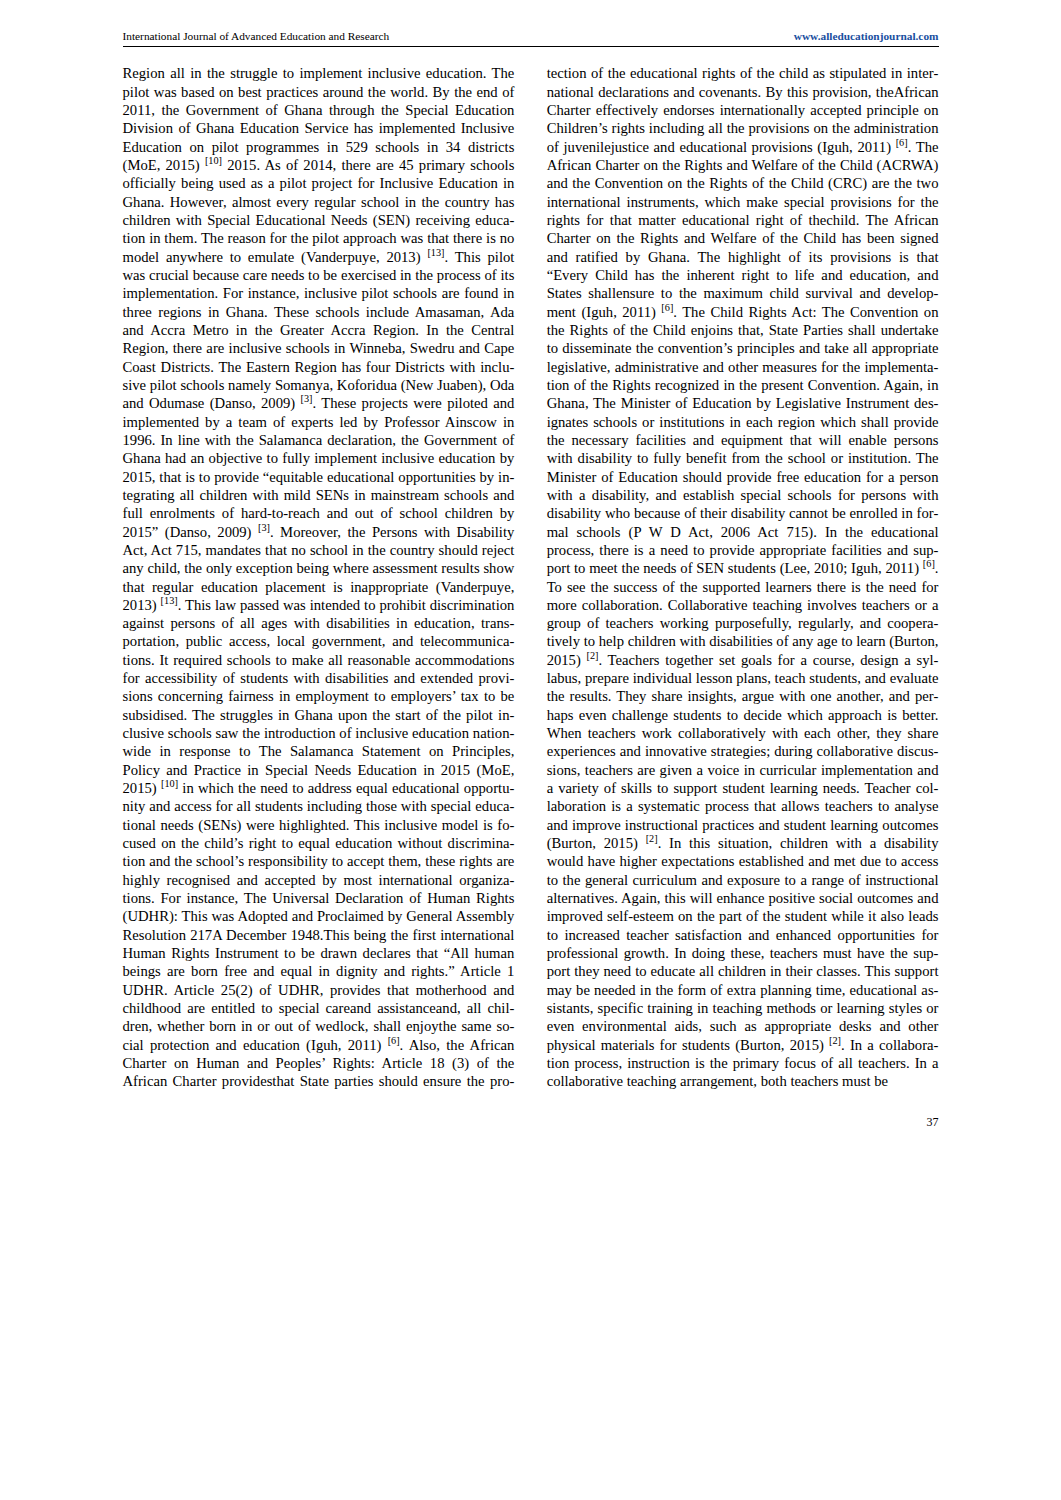International Journal of Advanced Education and Research www.alleducationjournal.com
Region all in the struggle to implement inclusive education. The pilot was based on best practices around the world. By the end of 2011, the Government of Ghana through the Special Education Division of Ghana Education Service has implemented Inclusive Education on pilot programmes in 529 schools in 34 districts (MoE, 2015) [10] 2015. As of 2014, there are 45 primary schools officially being used as a pilot project for Inclusive Education in Ghana. However, almost every regular school in the country has children with Special Educational Needs (SEN) receiving education in them. The reason for the pilot approach was that there is no model anywhere to emulate (Vanderpuye, 2013) [13]. This pilot was crucial because care needs to be exercised in the process of its implementation. For instance, inclusive pilot schools are found in three regions in Ghana. These schools include Amasaman, Ada and Accra Metro in the Greater Accra Region. In the Central Region, there are inclusive schools in Winneba, Swedru and Cape Coast Districts. The Eastern Region has four Districts with inclusive pilot schools namely Somanya, Koforidua (New Juaben), Oda and Odumase (Danso, 2009) [3]. These projects were piloted and implemented by a team of experts led by Professor Ainscow in 1996. In line with the Salamanca declaration, the Government of Ghana had an objective to fully implement inclusive education by 2015, that is to provide “equitable educational opportunities by integrating all children with mild SENs in mainstream schools and full enrolments of hard-to-reach and out of school children by 2015” (Danso, 2009) [3]. Moreover, the Persons with Disability Act, Act 715, mandates that no school in the country should reject any child, the only exception being where assessment results show that regular education placement is inappropriate (Vanderpuye, 2013) [13]. This law passed was intended to prohibit discrimination against persons of all ages with disabilities in education, transportation, public access, local government, and telecommunications. It required schools to make all reasonable accommodations for accessibility of students with disabilities and extended provisions concerning fairness in employment to employers’ tax to be subsidised. The struggles in Ghana upon the start of the pilot inclusive schools saw the introduction of inclusive education nationwide in response to The Salamanca Statement on Principles, Policy and Practice in Special Needs Education in 2015 (MoE, 2015) [10] in which the need to address equal educational opportunity and access for all students including those with special educational needs (SENs) were highlighted. This inclusive model is focused on the child’s right to equal education without discrimination and the school’s responsibility to accept them, these rights are highly recognised and accepted by most international organizations. For instance, The Universal Declaration of Human Rights (UDHR): This was Adopted and Proclaimed by General Assembly Resolution 217A December 1948.This being the first international Human Rights Instrument to be drawn declares that “All human beings are born free and equal in dignity and rights.” Article 1 UDHR. Article 25(2) of UDHR, provides that motherhood and childhood are entitled to special careand assistanceand, all children, whether born in or out of wedlock, shall enjoythe same social protection and education (Iguh, 2011) [6]. Also, the African Charter on Human and Peoples’ Rights: Article 18 (3) of the African Charter providesthat State parties should ensure the protection of the educational rights of the child as stipulated in international declarations and covenants. By this provision, theAfrican Charter effectively endorses internationally accepted principle on Children’s rights including all the provisions on the administration of juvenilejustice and educational provisions (Iguh, 2011) [6]. The African Charter on the Rights and Welfare of the Child (ACRWA) and the Convention on the Rights of the Child (CRC) are the two international instruments, which make special provisions for the rights for that matter educational right of thechild. The African Charter on the Rights and Welfare of the Child has been signed and ratified by Ghana. The highlight of its provisions is that “Every Child has the inherent right to life and education, and States shallensure to the maximum child survival and development (Iguh, 2011) [6]. The Child Rights Act: The Convention on the Rights of the Child enjoins that, State Parties shall undertake to disseminate the convention’s principles and take all appropriate legislative, administrative and other measures for the implementation of the Rights recognized in the present Convention. Again, in Ghana, The Minister of Education by Legislative Instrument designates schools or institutions in each region which shall provide the necessary facilities and equipment that will enable persons with disability to fully benefit from the school or institution. The Minister of Education should provide free education for a person with a disability, and establish special schools for persons with disability who because of their disability cannot be enrolled in formal schools (P W D Act, 2006 Act 715). In the educational process, there is a need to provide appropriate facilities and support to meet the needs of SEN students (Lee, 2010; Iguh, 2011) [6]. To see the success of the supported learners there is the need for more collaboration. Collaborative teaching involves teachers or a group of teachers working purposefully, regularly, and cooperatively to help children with disabilities of any age to learn (Burton, 2015) [2]. Teachers together set goals for a course, design a syllabus, prepare individual lesson plans, teach students, and evaluate the results. They share insights, argue with one another, and perhaps even challenge students to decide which approach is better. When teachers work collaboratively with each other, they share experiences and innovative strategies; during collaborative discussions, teachers are given a voice in curricular implementation and a variety of skills to support student learning needs. Teacher collaboration is a systematic process that allows teachers to analyse and improve instructional practices and student learning outcomes (Burton, 2015) [2]. In this situation, children with a disability would have higher expectations established and met due to access to the general curriculum and exposure to a range of instructional alternatives. Again, this will enhance positive social outcomes and improved self-esteem on the part of the student while it also leads to increased teacher satisfaction and enhanced opportunities for professional growth. In doing these, teachers must have the support they need to educate all children in their classes. This support may be needed in the form of extra planning time, educational assistants, specific training in teaching methods or learning styles or even environmental aids, such as appropriate desks and other physical materials for students (Burton, 2015) [2]. In a collaboration process, instruction is the primary focus of all teachers. In a collaborative teaching arrangement, both teachers must be
37